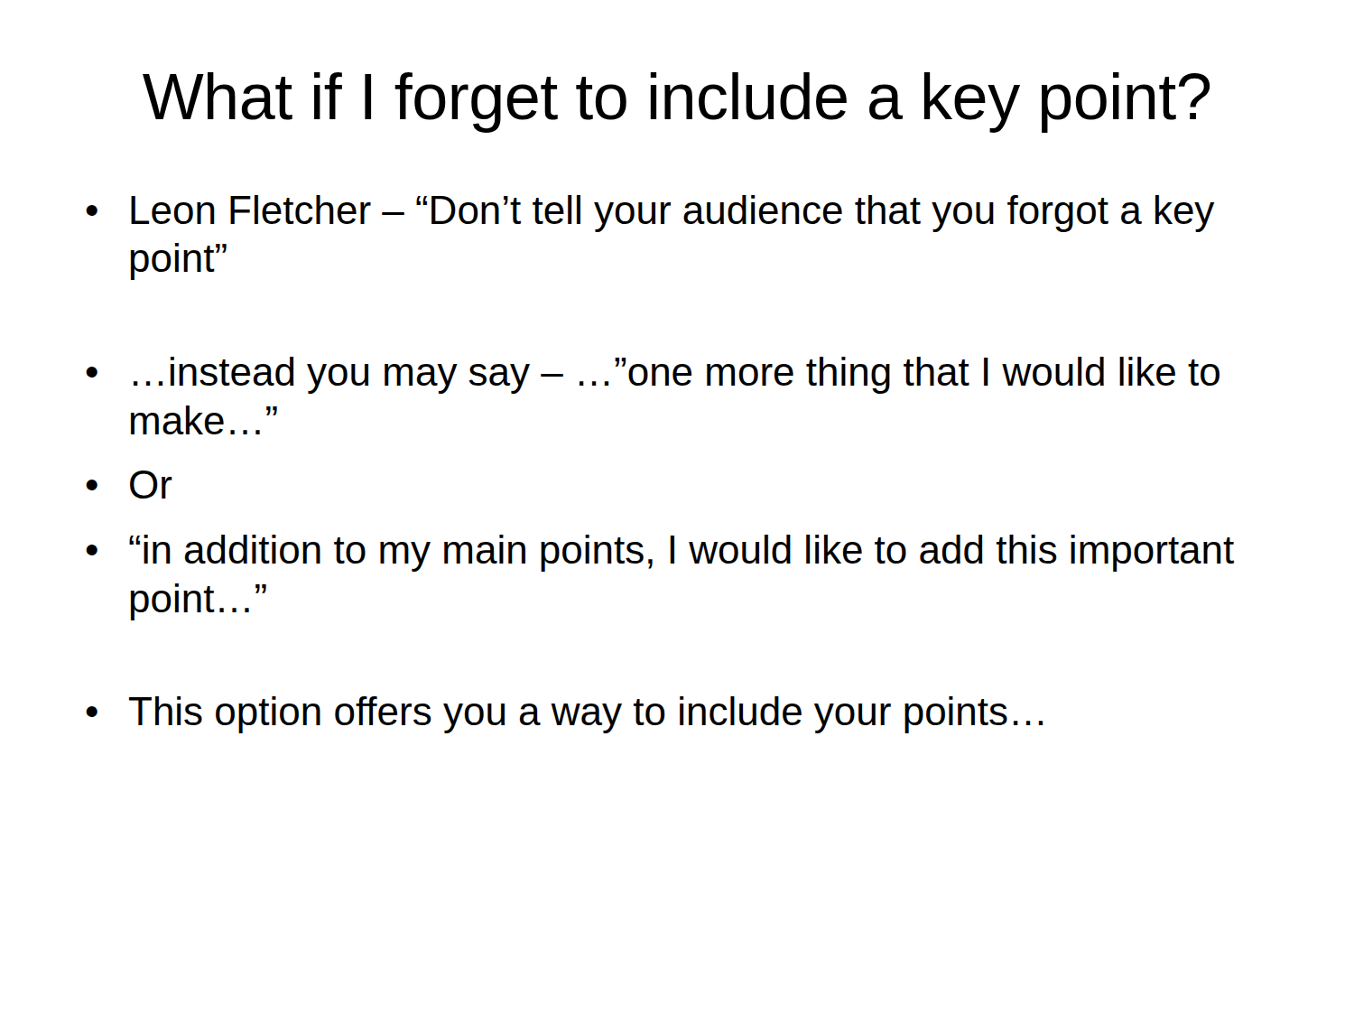What if I forget to include a key point?
Leon Fletcher – “Don’t tell your audience that you forgot a key point”
…instead you may say – …”one more thing that I would like to make…”
Or
“in addition to my main points, I would like to add this important point…”
This option offers you a way to include your points…